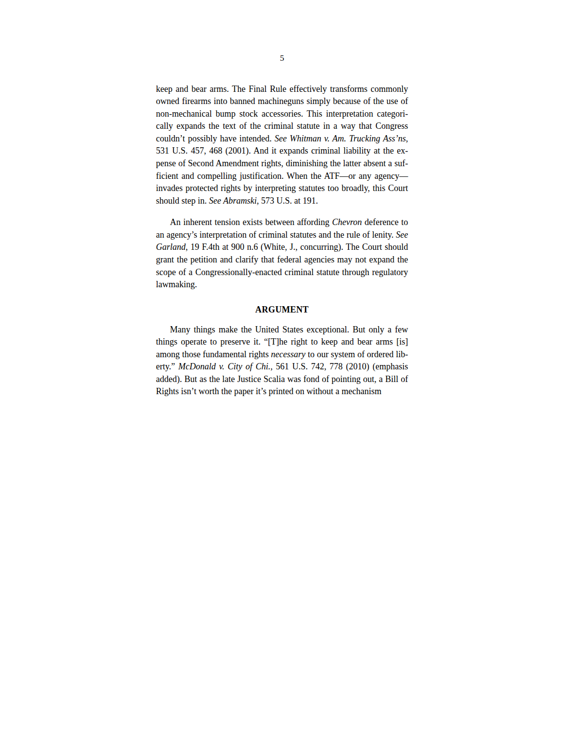5
keep and bear arms. The Final Rule effectively transforms commonly owned firearms into banned machineguns simply because of the use of non-mechanical bump stock accessories. This interpretation categorically expands the text of the criminal statute in a way that Congress couldn’t possibly have intended. See Whitman v. Am. Trucking Ass’ns, 531 U.S. 457, 468 (2001). And it expands criminal liability at the expense of Second Amendment rights, diminishing the latter absent a sufficient and compelling justification. When the ATF—or any agency—invades protected rights by interpreting statutes too broadly, this Court should step in. See Abramski, 573 U.S. at 191.
An inherent tension exists between affording Chevron deference to an agency’s interpretation of criminal statutes and the rule of lenity. See Garland, 19 F.4th at 900 n.6 (White, J., concurring). The Court should grant the petition and clarify that federal agencies may not expand the scope of a Congressionally-enacted criminal statute through regulatory lawmaking.
ARGUMENT
Many things make the United States exceptional. But only a few things operate to preserve it. “[T]he right to keep and bear arms [is] among those fundamental rights necessary to our system of ordered liberty.” McDonald v. City of Chi., 561 U.S. 742, 778 (2010) (emphasis added). But as the late Justice Scalia was fond of pointing out, a Bill of Rights isn’t worth the paper it’s printed on without a mechanism